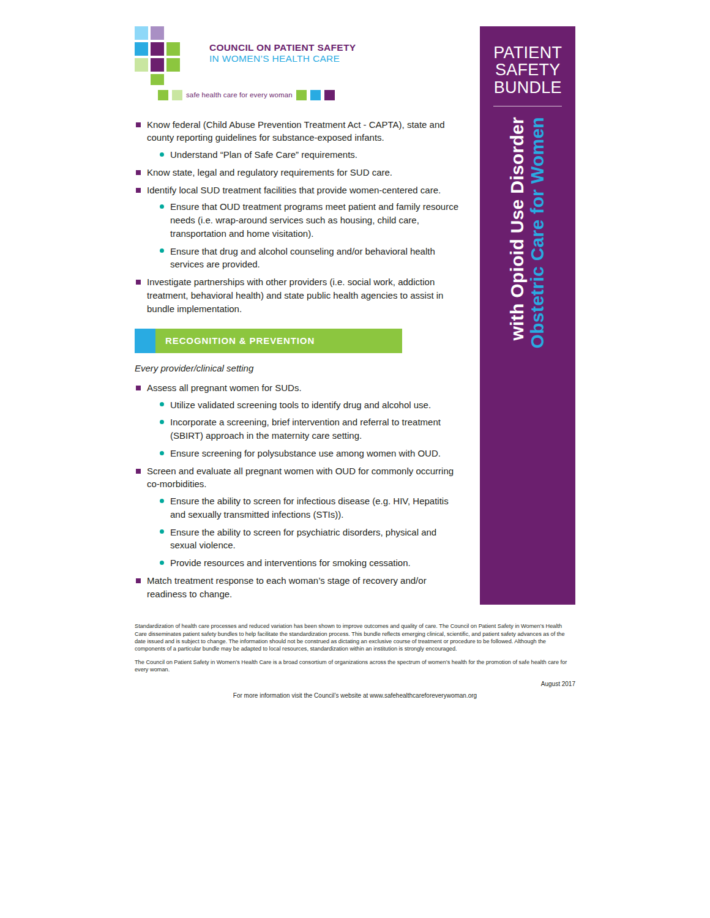COUNCIL ON PATIENT SAFETY
IN WOMEN’S HEALTH CARE
safe health care for every woman
Know federal (Child Abuse Prevention Treatment Act - CAPTA), state and county reporting guidelines for substance-exposed infants.
Understand “Plan of Safe Care” requirements.
Know state, legal and regulatory requirements for SUD care.
Identify local SUD treatment facilities that provide women-centered care.
Ensure that OUD treatment programs meet patient and family resource needs (i.e. wrap-around services such as housing, child care, transportation and home visitation).
Ensure that drug and alcohol counseling and/or behavioral health services are provided.
Investigate partnerships with other providers (i.e. social work, addiction treatment, behavioral health) and state public health agencies to assist in bundle implementation.
RECOGNITION & PREVENTION
Every provider/clinical setting
Assess all pregnant women for SUDs.
Utilize validated screening tools to identify drug and alcohol use.
Incorporate a screening, brief intervention and referral to treatment (SBIRT) approach in the maternity care setting.
Ensure screening for polysubstance use among women with OUD.
Screen and evaluate all pregnant women with OUD for commonly occurring co-morbidities.
Ensure the ability to screen for infectious disease (e.g. HIV, Hepatitis and sexually transmitted infections (STIs)).
Ensure the ability to screen for psychiatric disorders, physical and sexual violence.
Provide resources and interventions for smoking cessation.
Match treatment response to each woman’s stage of recovery and/or readiness to change.
PATIENT
SAFETY
BUNDLE
with Opioid Use Disorder Obstetric Care for Women
Standardization of health care processes and reduced variation has been shown to improve outcomes and quality of care. The Council on Patient Safety in Women’s Health Care disseminates patient safety bundles to help facilitate the standardization process. This bundle reflects emerging clinical, scientific, and patient safety advances as of the date issued and is subject to change. The information should not be construed as dictating an exclusive course of treatment or procedure to be followed. Although the components of a particular bundle may be adapted to local resources, standardization within an institution is strongly encouraged.
The Council on Patient Safety in Women’s Health Care is a broad consortium of organizations across the spectrum of women’s health for the promotion of safe health care for every woman.
August 2017
For more information visit the Council’s website at www.safehealthcareforeverywoman.org